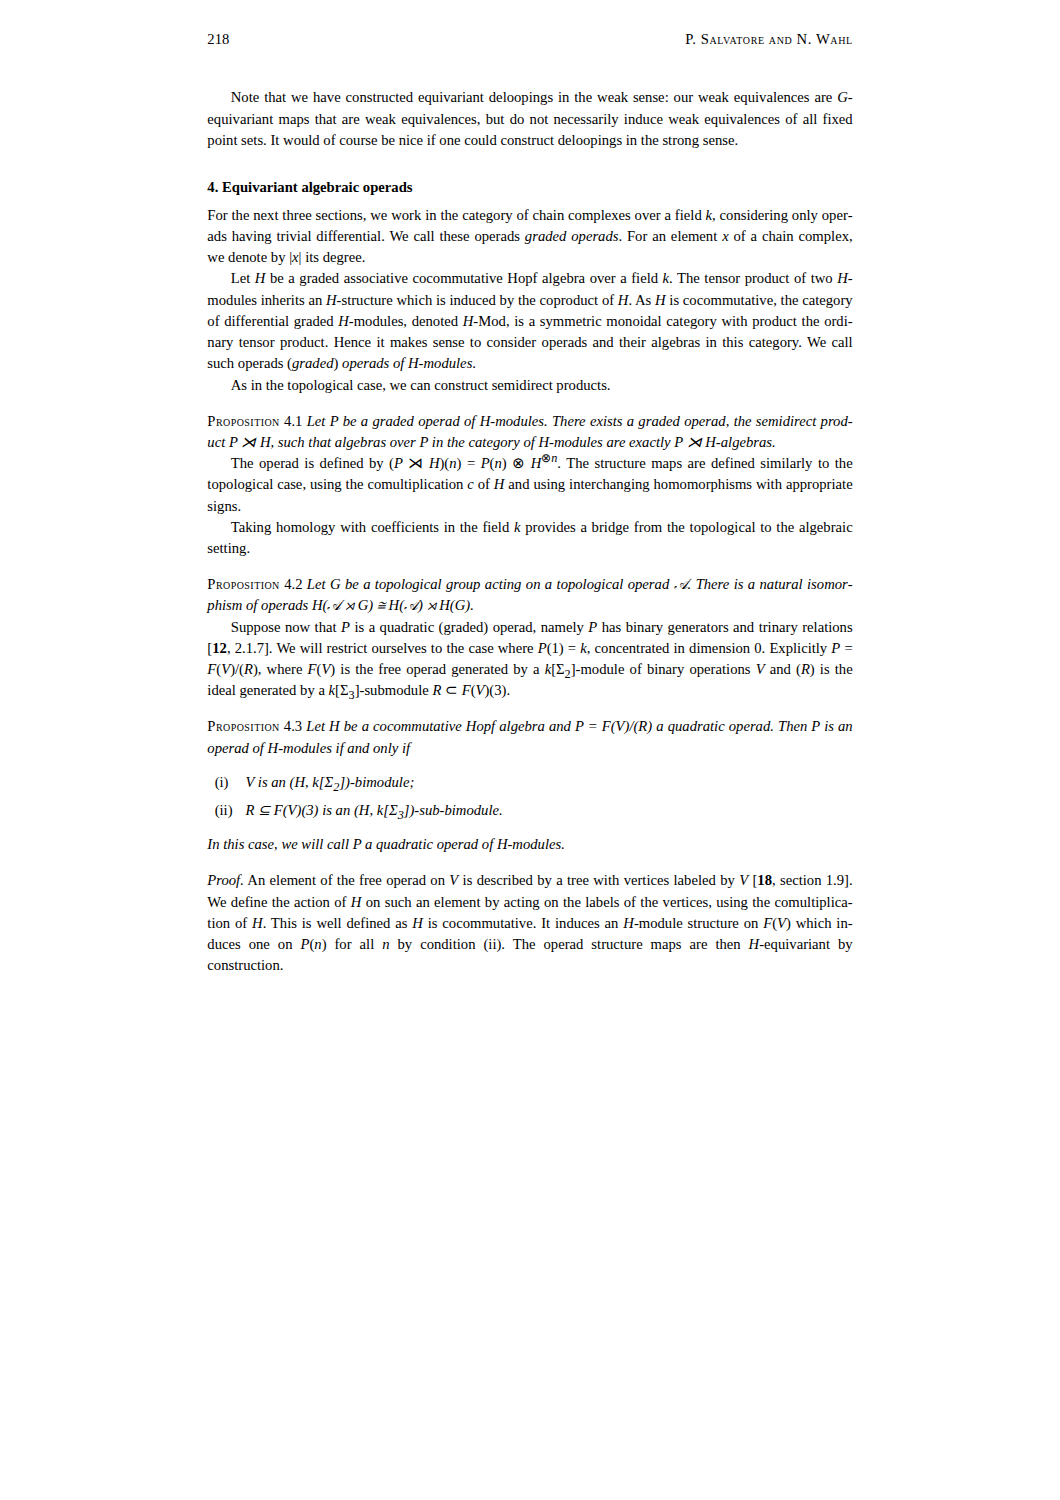218 P. Salvatore and N. Wahl
Note that we have constructed equivariant deloopings in the weak sense: our weak equivalences are G-equivariant maps that are weak equivalences, but do not necessarily induce weak equivalences of all fixed point sets. It would of course be nice if one could construct deloopings in the strong sense.
4. Equivariant algebraic operads
For the next three sections, we work in the category of chain complexes over a field k, considering only operads having trivial differential. We call these operads graded operads. For an element x of a chain complex, we denote by |x| its degree.
Let H be a graded associative cocommutative Hopf algebra over a field k. The tensor product of two H-modules inherits an H-structure which is induced by the coproduct of H. As H is cocommutative, the category of differential graded H-modules, denoted H-Mod, is a symmetric monoidal category with product the ordinary tensor product. Hence it makes sense to consider operads and their algebras in this category. We call such operads (graded) operads of H-modules.
As in the topological case, we can construct semidirect products.
Proposition 4.1 Let P be a graded operad of H-modules. There exists a graded operad, the semidirect product P ⋊ H, such that algebras over P in the category of H-modules are exactly P ⋊ H-algebras.
The operad is defined by (P ⋊ H)(n) = P(n) ⊗ H⊗n. The structure maps are defined similarly to the topological case, using the comultiplication c of H and using interchanging homomorphisms with appropriate signs.
Taking homology with coefficients in the field k provides a bridge from the topological to the algebraic setting.
Proposition 4.2 Let G be a topological group acting on a topological operad 𝒜. There is a natural isomorphism of operads H(𝒜 ⋊ G) ≅ H(𝒜) ⋊ H(G).
Suppose now that P is a quadratic (graded) operad, namely P has binary generators and trinary relations [12, 2.1.7]. We will restrict ourselves to the case where P(1) = k, concentrated in dimension 0. Explicitly P = F(V)/(R), where F(V) is the free operad generated by a k[Σ2]-module of binary operations V and (R) is the ideal generated by a k[Σ3]-submodule R ⊂ F(V)(3).
Proposition 4.3 Let H be a cocommutative Hopf algebra and P = F(V)/(R) a quadratic operad. Then P is an operad of H-modules if and only if
(i) V is an (H, k[Σ2])-bimodule;
(ii) R ⊆ F(V)(3) is an (H, k[Σ3])-sub-bimodule.
In this case, we will call P a quadratic operad of H-modules.
Proof. An element of the free operad on V is described by a tree with vertices labeled by V [18, section 1.9]. We define the action of H on such an element by acting on the labels of the vertices, using the comultiplication of H. This is well defined as H is cocommutative. It induces an H-module structure on F(V) which induces one on P(n) for all n by condition (ii). The operad structure maps are then H-equivariant by construction.